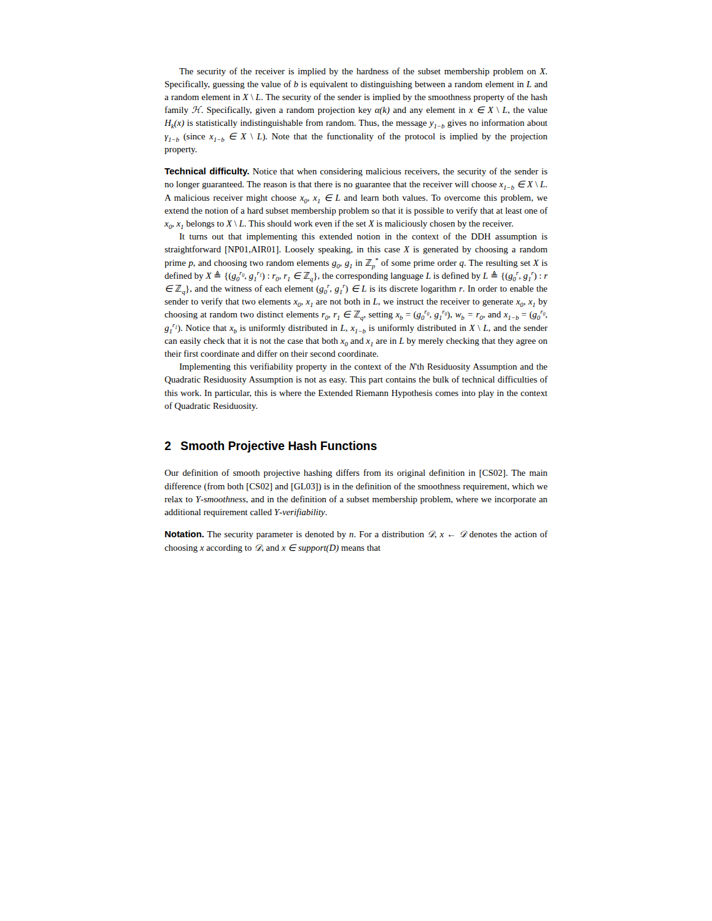The security of the receiver is implied by the hardness of the subset membership problem on X. Specifically, guessing the value of b is equivalent to distinguishing between a random element in L and a random element in X \ L. The security of the sender is implied by the smoothness property of the hash family ℋ. Specifically, given a random projection key α(k) and any element in x ∈ X \ L, the value Hk(x) is statistically indistinguishable from random. Thus, the message y1−b gives no information about γ1−b (since x1−b ∈ X \ L). Note that the functionality of the protocol is implied by the projection property.
Technical difficulty. Notice that when considering malicious receivers, the security of the sender is no longer guaranteed. The reason is that there is no guarantee that the receiver will choose x1−b ∈ X \ L. A malicious receiver might choose x0, x1 ∈ L and learn both values. To overcome this problem, we extend the notion of a hard subset membership problem so that it is possible to verify that at least one of x0, x1 belongs to X \ L. This should work even if the set X is maliciously chosen by the receiver.
It turns out that implementing this extended notion in the context of the DDH assumption is straightforward [NP01,AIR01]. Loosely speaking, in this case X is generated by choosing a random prime p, and choosing two random elements g0, g1 in ℤp* of some prime order q. The resulting set X is defined by X ≜ {(g0r0, g1r1) : r0, r1 ∈ ℤq}, the corresponding language L is defined by L ≜ {(g0r, g1r) : r ∈ ℤq}, and the witness of each element (g0r, g1r) ∈ L is its discrete logarithm r. In order to enable the sender to verify that two elements x0, x1 are not both in L, we instruct the receiver to generate x0, x1 by choosing at random two distinct elements r0, r1 ∈ ℤq, setting xb = (g0r0, g1r0), wb = r0, and x1−b = (g0r0, g1r1). Notice that xb is uniformly distributed in L, x1−b is uniformly distributed in X \ L, and the sender can easily check that it is not the case that both x0 and x1 are in L by merely checking that they agree on their first coordinate and differ on their second coordinate.
Implementing this verifiability property in the context of the N'th Residuosity Assumption and the Quadratic Residuosity Assumption is not as easy. This part contains the bulk of technical difficulties of this work. In particular, this is where the Extended Riemann Hypothesis comes into play in the context of Quadratic Residuosity.
2 Smooth Projective Hash Functions
Our definition of smooth projective hashing differs from its original definition in [CS02]. The main difference (from both [CS02] and [GL03]) is in the definition of the smoothness requirement, which we relax to Y-smoothness, and in the definition of a subset membership problem, where we incorporate an additional requirement called Y-verifiability.
Notation. The security parameter is denoted by n. For a distribution 𝒟, x ← 𝒟 denotes the action of choosing x according to 𝒟, and x ∈ support(D) means that